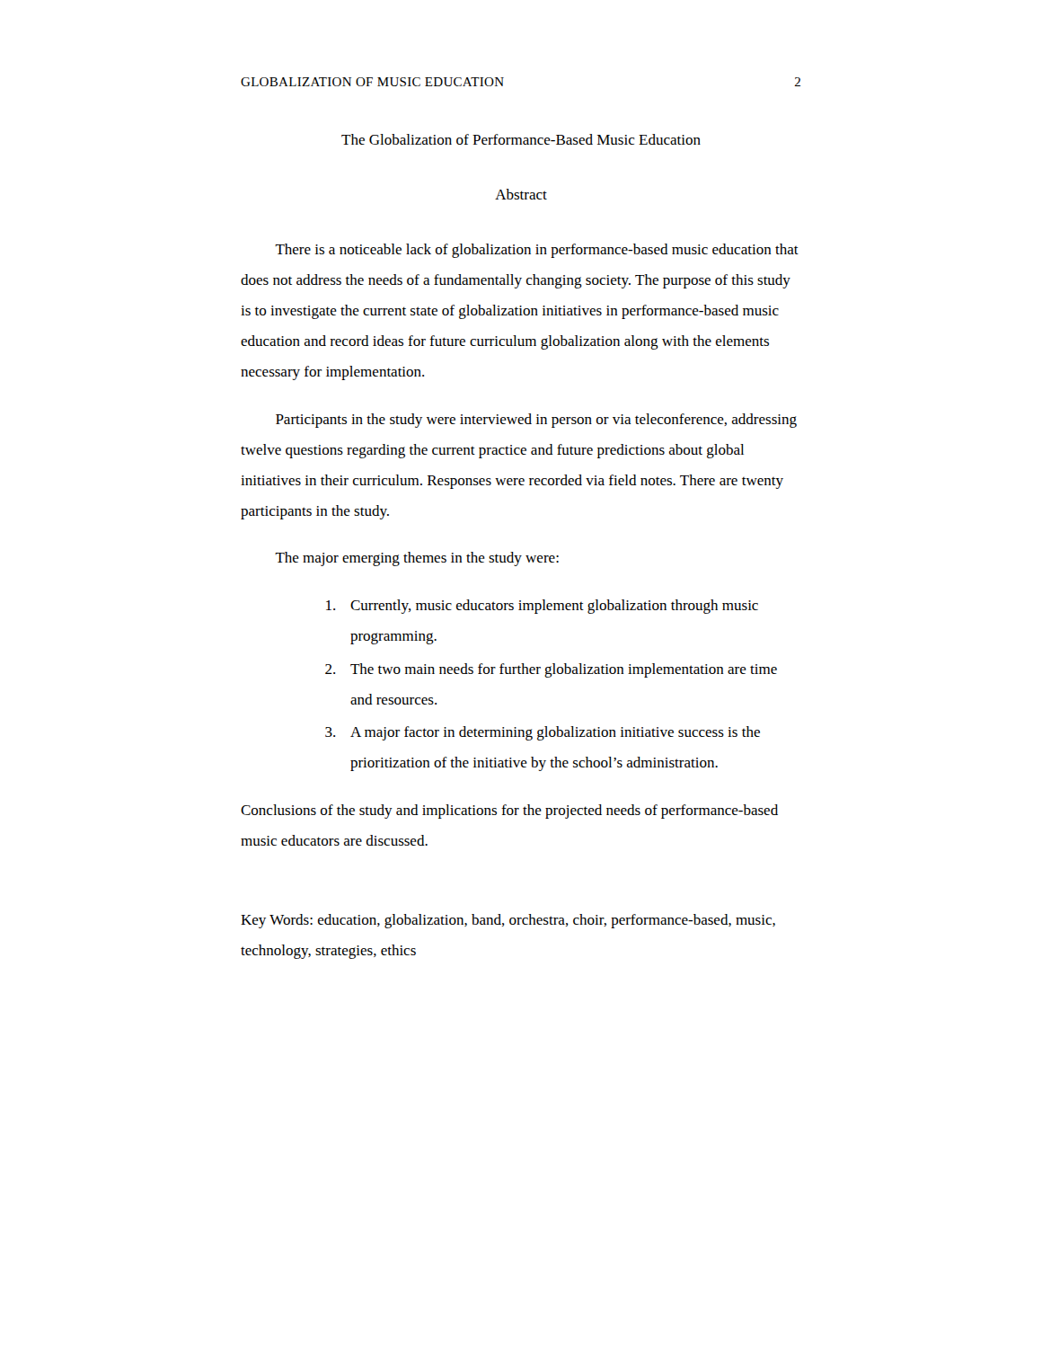Globalization of Music Education 2
The Globalization of Performance-Based Music Education
Abstract
There is a noticeable lack of globalization in performance-based music education that does not address the needs of a fundamentally changing society. The purpose of this study is to investigate the current state of globalization initiatives in performance-based music education and record ideas for future curriculum globalization along with the elements necessary for implementation.
Participants in the study were interviewed in person or via teleconference, addressing twelve questions regarding the current practice and future predictions about global initiatives in their curriculum. Responses were recorded via field notes. There are twenty participants in the study.
The major emerging themes in the study were:
Currently, music educators implement globalization through music programming.
The two main needs for further globalization implementation are time and resources.
A major factor in determining globalization initiative success is the prioritization of the initiative by the school’s administration.
Conclusions of the study and implications for the projected needs of performance-based music educators are discussed.
Key Words: education, globalization, band, orchestra, choir, performance-based, music, technology, strategies, ethics